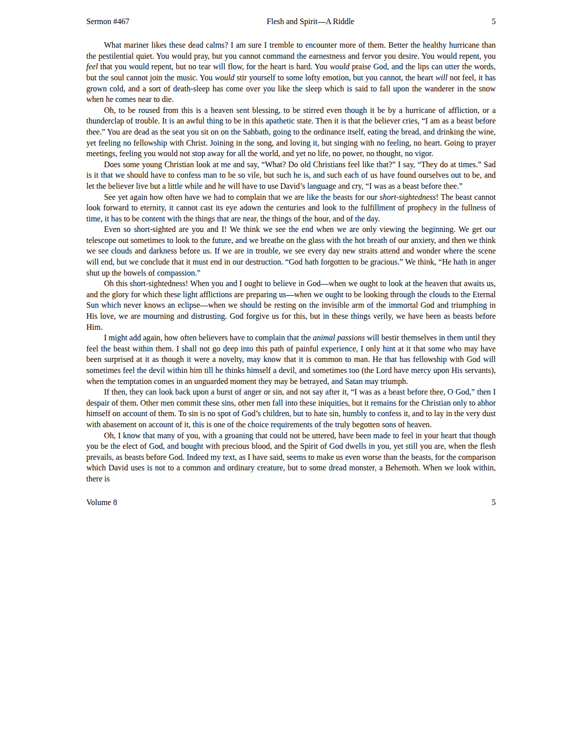Sermon #467 Flesh and Spirit—A Riddle 5
What mariner likes these dead calms? I am sure I tremble to encounter more of them. Better the healthy hurricane than the pestilential quiet. You would pray, but you cannot command the earnestness and fervor you desire. You would repent, you feel that you would repent, but no tear will flow, for the heart is hard. You would praise God, and the lips can utter the words, but the soul cannot join the music. You would stir yourself to some lofty emotion, but you cannot, the heart will not feel, it has grown cold, and a sort of death-sleep has come over you like the sleep which is said to fall upon the wanderer in the snow when he comes near to die.
Oh, to be roused from this is a heaven sent blessing, to be stirred even though it be by a hurricane of affliction, or a thunderclap of trouble. It is an awful thing to be in this apathetic state. Then it is that the believer cries, “I am as a beast before thee.” You are dead as the seat you sit on on the Sabbath, going to the ordinance itself, eating the bread, and drinking the wine, yet feeling no fellowship with Christ. Joining in the song, and loving it, but singing with no feeling, no heart. Going to prayer meetings, feeling you would not stop away for all the world, and yet no life, no power, no thought, no vigor.
Does some young Christian look at me and say, “What? Do old Christians feel like that?” I say, “They do at times.” Sad is it that we should have to confess man to be so vile, but such he is, and such each of us have found ourselves out to be, and let the believer live but a little while and he will have to use David’s language and cry, “I was as a beast before thee.”
See yet again how often have we had to complain that we are like the beasts for our short-sightedness! The beast cannot look forward to eternity, it cannot cast its eye adown the centuries and look to the fulfillment of prophecy in the fullness of time, it has to be content with the things that are near, the things of the hour, and of the day.
Even so short-sighted are you and I! We think we see the end when we are only viewing the beginning. We get our telescope out sometimes to look to the future, and we breathe on the glass with the hot breath of our anxiety, and then we think we see clouds and darkness before us. If we are in trouble, we see every day new straits attend and wonder where the scene will end, but we conclude that it must end in our destruction. “God hath forgotten to be gracious.” We think, “He hath in anger shut up the bowels of compassion.”
Oh this short-sightedness! When you and I ought to believe in God—when we ought to look at the heaven that awaits us, and the glory for which these light afflictions are preparing us—when we ought to be looking through the clouds to the Eternal Sun which never knows an eclipse—when we should be resting on the invisible arm of the immortal God and triumphing in His love, we are mourning and distrusting. God forgive us for this, but in these things verily, we have been as beasts before Him.
I might add again, how often believers have to complain that the animal passions will bestir themselves in them until they feel the beast within them. I shall not go deep into this path of painful experience, I only hint at it that some who may have been surprised at it as though it were a novelty, may know that it is common to man. He that has fellowship with God will sometimes feel the devil within him till he thinks himself a devil, and sometimes too (the Lord have mercy upon His servants), when the temptation comes in an unguarded moment they may be betrayed, and Satan may triumph.
If then, they can look back upon a burst of anger or sin, and not say after it, “I was as a beast before thee, O God,” then I despair of them. Other men commit these sins, other men fall into these iniquities, but it remains for the Christian only to abhor himself on account of them. To sin is no spot of God’s children, but to hate sin, humbly to confess it, and to lay in the very dust with abasement on account of it, this is one of the choice requirements of the truly begotten sons of heaven.
Oh, I know that many of you, with a groaning that could not be uttered, have been made to feel in your heart that though you be the elect of God, and bought with precious blood, and the Spirit of God dwells in you, yet still you are, when the flesh prevails, as beasts before God. Indeed my text, as I have said, seems to make us even worse than the beasts, for the comparison which David uses is not to a common and ordinary creature, but to some dread monster, a Behemoth. When we look within, there is
Volume 8 5